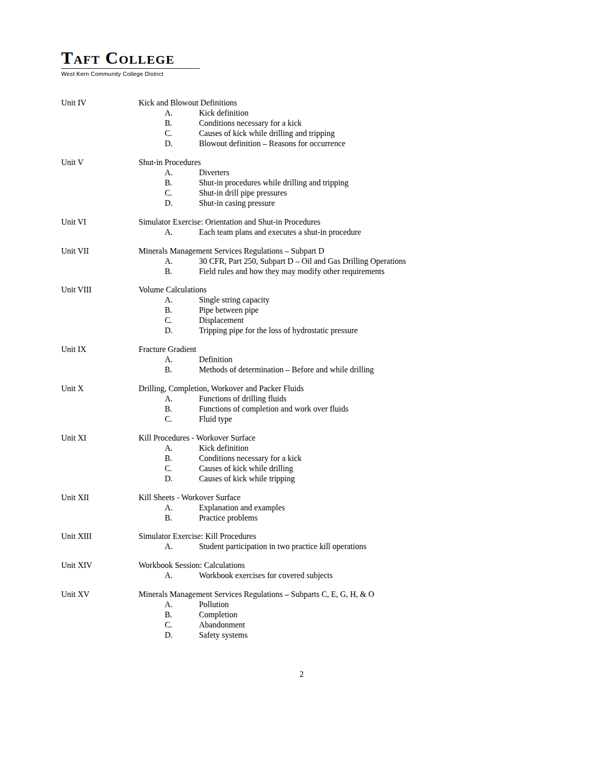Taft College
West Kern Community College District
| Unit IV | Kick and Blowout Definitions A. Kick definition B. Conditions necessary for a kick C. Causes of kick while drilling and tripping D. Blowout definition – Reasons for occurrence |
| Unit V | Shut-in Procedures A. Diverters B. Shut-in procedures while drilling and tripping C. Shut-in drill pipe pressures D. Shut-in casing pressure |
| Unit VI | Simulator Exercise: Orientation and Shut-in Procedures A. Each team plans and executes a shut-in procedure |
| Unit VII | Minerals Management Services Regulations – Subpart D A. 30 CFR, Part 250, Subpart D – Oil and Gas Drilling Operations B. Field rules and how they may modify other requirements |
| Unit VIII | Volume Calculations A. Single string capacity B. Pipe between pipe C. Displacement D. Tripping pipe for the loss of hydrostatic pressure |
| Unit IX | Fracture Gradient A. Definition B. Methods of determination – Before and while drilling |
| Unit X | Drilling, Completion, Workover and Packer Fluids A. Functions of drilling fluids B. Functions of completion and work over fluids C. Fluid type |
| Unit XI | Kill Procedures - Workover Surface A. Kick definition B. Conditions necessary for a kick C. Causes of kick while drilling D. Causes of kick while tripping |
| Unit XII | Kill Sheets - Workover Surface A. Explanation and examples B. Practice problems |
| Unit XIII | Simulator Exercise: Kill Procedures A. Student participation in two practice kill operations |
| Unit XIV | Workbook Session: Calculations A. Workbook exercises for covered subjects |
| Unit XV | Minerals Management Services Regulations – Subparts C, E, G, H, & O A. Pollution B. Completion C. Abandonment D. Safety systems |
2